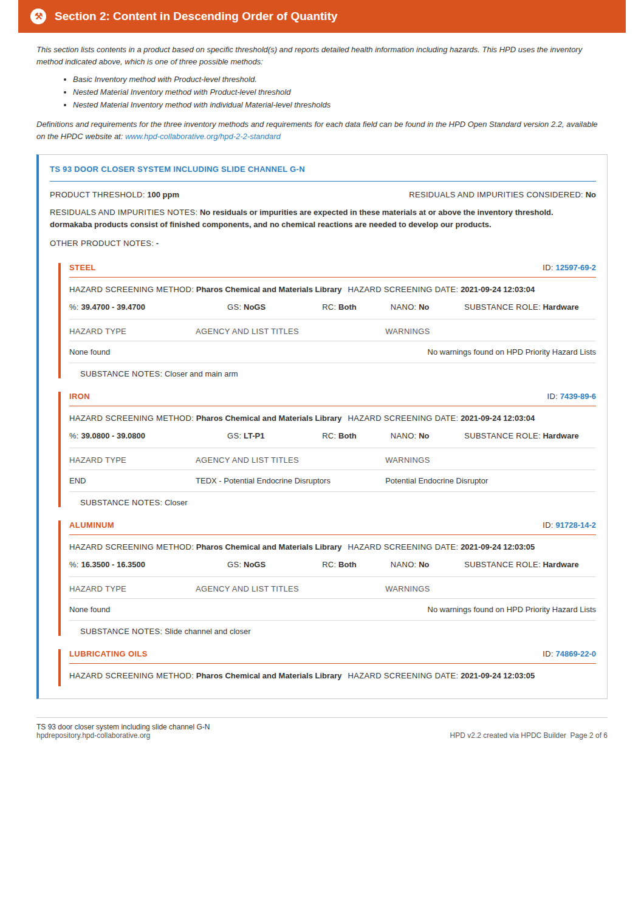⚒ Section 2: Content in Descending Order of Quantity
This section lists contents in a product based on specific threshold(s) and reports detailed health information including hazards. This HPD uses the inventory method indicated above, which is one of three possible methods:
Basic Inventory method with Product-level threshold.
Nested Material Inventory method with Product-level threshold
Nested Material Inventory method with individual Material-level thresholds
Definitions and requirements for the three inventory methods and requirements for each data field can be found in the HPD Open Standard version 2.2, available on the HPDC website at: www.hpd-collaborative.org/hpd-2-2-standard
TS 93 DOOR CLOSER SYSTEM INCLUDING SLIDE CHANNEL G-N
PRODUCT THRESHOLD: 100 ppm
RESIDUALS AND IMPURITIES CONSIDERED: No
RESIDUALS AND IMPURITIES NOTES: No residuals or impurities are expected in these materials at or above the inventory threshold. dormakaba products consist of finished components, and no chemical reactions are needed to develop our products.
OTHER PRODUCT NOTES: -
STEEL
ID: 12597-69-2
HAZARD SCREENING METHOD: Pharos Chemical and Materials Library
HAZARD SCREENING DATE: 2021-09-24 12:03:04
%: 39.4700 - 39.4700
GS: NoGS
RC: Both
NANO: No
SUBSTANCE ROLE: Hardware
| HAZARD TYPE | AGENCY AND LIST TITLES | WARNINGS |
| --- | --- | --- |
| None found | | No warnings found on HPD Priority Hazard Lists |
SUBSTANCE NOTES: Closer and main arm
IRON
ID: 7439-89-6
HAZARD SCREENING METHOD: Pharos Chemical and Materials Library
HAZARD SCREENING DATE: 2021-09-24 12:03:04
%: 39.0800 - 39.0800
GS: LT-P1
RC: Both
NANO: No
SUBSTANCE ROLE: Hardware
| HAZARD TYPE | AGENCY AND LIST TITLES | WARNINGS |
| --- | --- | --- |
| END | TEDX - Potential Endocrine Disruptors | Potential Endocrine Disruptor |
SUBSTANCE NOTES: Closer
ALUMINUM
ID: 91728-14-2
HAZARD SCREENING METHOD: Pharos Chemical and Materials Library
HAZARD SCREENING DATE: 2021-09-24 12:03:05
%: 16.3500 - 16.3500
GS: NoGS
RC: Both
NANO: No
SUBSTANCE ROLE: Hardware
| HAZARD TYPE | AGENCY AND LIST TITLES | WARNINGS |
| --- | --- | --- |
| None found | | No warnings found on HPD Priority Hazard Lists |
SUBSTANCE NOTES: Slide channel and closer
LUBRICATING OILS
ID: 74869-22-0
HAZARD SCREENING METHOD: Pharos Chemical and Materials Library
HAZARD SCREENING DATE: 2021-09-24 12:03:05
TS 93 door closer system including slide channel G-N
hpdrepository.hpd-collaborative.org
HPD v2.2 created via HPDC Builder Page 2 of 6